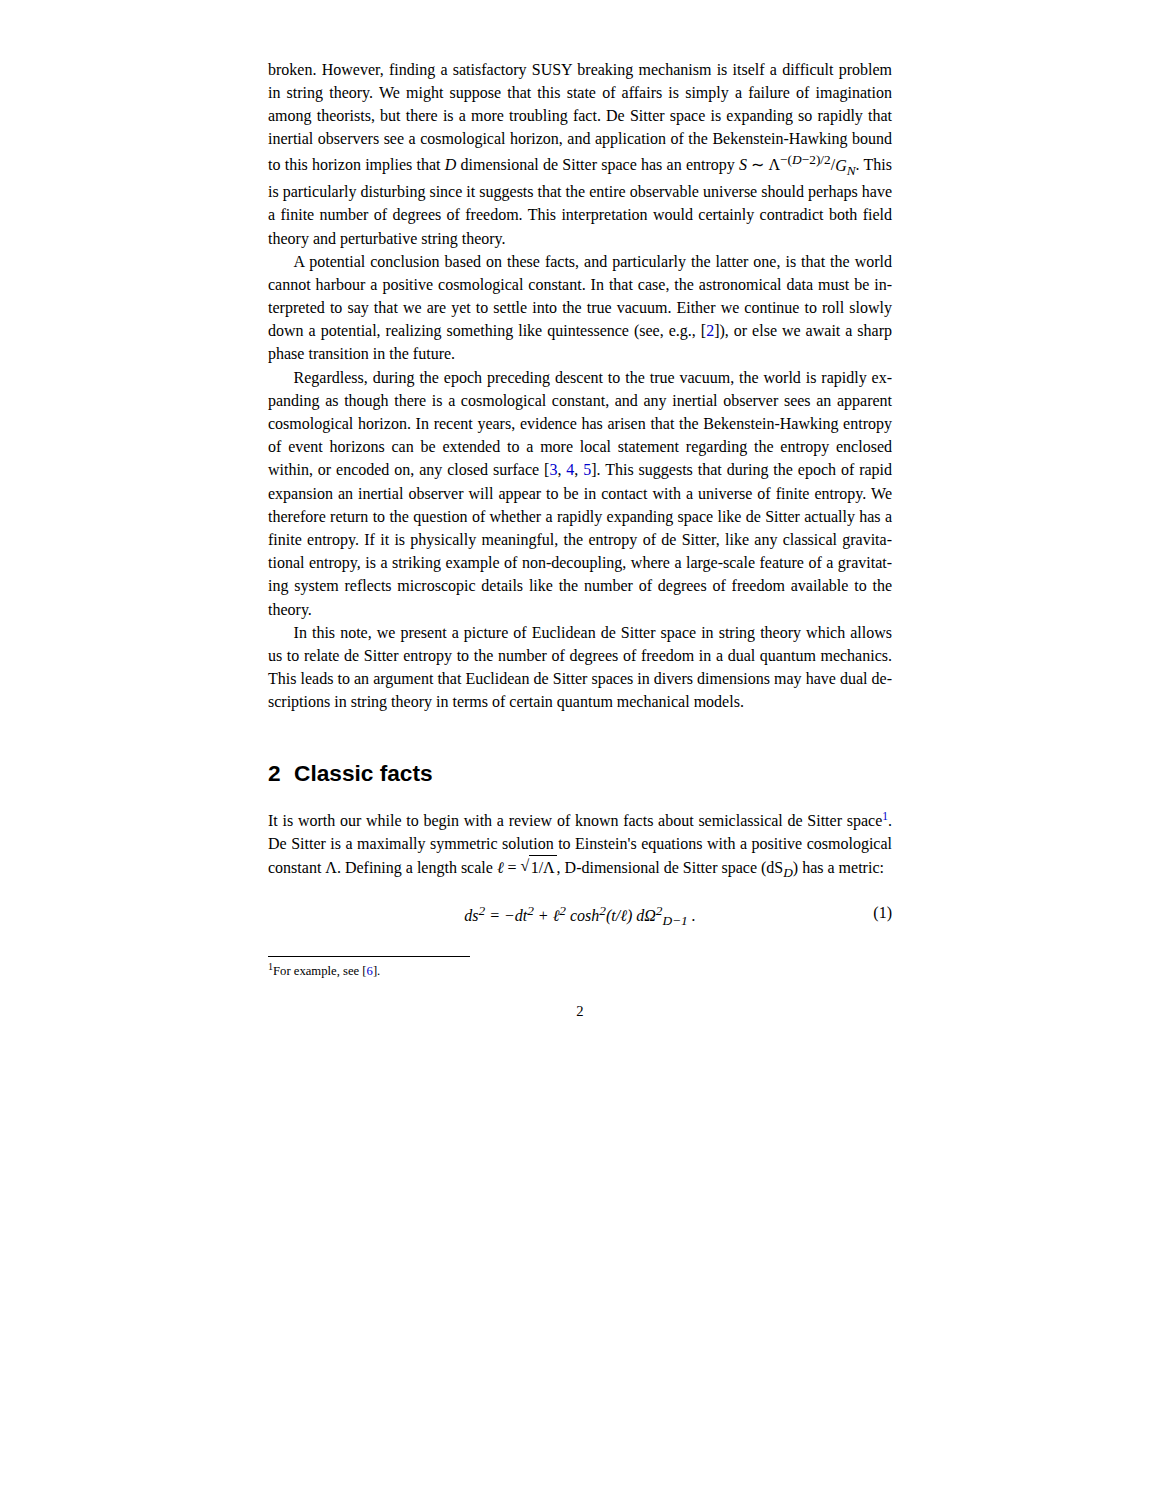broken. However, finding a satisfactory SUSY breaking mechanism is itself a difficult problem in string theory. We might suppose that this state of affairs is simply a failure of imagination among theorists, but there is a more troubling fact. De Sitter space is expanding so rapidly that inertial observers see a cosmological horizon, and application of the Bekenstein-Hawking bound to this horizon implies that D dimensional de Sitter space has an entropy S ∼ Λ−(D−2)/2/GN. This is particularly disturbing since it suggests that the entire observable universe should perhaps have a finite number of degrees of freedom. This interpretation would certainly contradict both field theory and perturbative string theory.
A potential conclusion based on these facts, and particularly the latter one, is that the world cannot harbour a positive cosmological constant. In that case, the astronomical data must be interpreted to say that we are yet to settle into the true vacuum. Either we continue to roll slowly down a potential, realizing something like quintessence (see, e.g., [2]), or else we await a sharp phase transition in the future.
Regardless, during the epoch preceding descent to the true vacuum, the world is rapidly expanding as though there is a cosmological constant, and any inertial observer sees an apparent cosmological horizon. In recent years, evidence has arisen that the Bekenstein-Hawking entropy of event horizons can be extended to a more local statement regarding the entropy enclosed within, or encoded on, any closed surface [3, 4, 5]. This suggests that during the epoch of rapid expansion an inertial observer will appear to be in contact with a universe of finite entropy. We therefore return to the question of whether a rapidly expanding space like de Sitter actually has a finite entropy. If it is physically meaningful, the entropy of de Sitter, like any classical gravitational entropy, is a striking example of non-decoupling, where a large-scale feature of a gravitating system reflects microscopic details like the number of degrees of freedom available to the theory.
In this note, we present a picture of Euclidean de Sitter space in string theory which allows us to relate de Sitter entropy to the number of degrees of freedom in a dual quantum mechanics. This leads to an argument that Euclidean de Sitter spaces in divers dimensions may have dual descriptions in string theory in terms of certain quantum mechanical models.
2 Classic facts
It is worth our while to begin with a review of known facts about semiclassical de Sitter space1. De Sitter is a maximally symmetric solution to Einstein's equations with a positive cosmological constant Λ. Defining a length scale ℓ = 1/Λ, D-dimensional de Sitter space (dSD) has a metric:
ds2 = −dt2 + ℓ2 cosh2(t/ℓ) d Ω2D−1 . (1)
1For example, see [6].
2